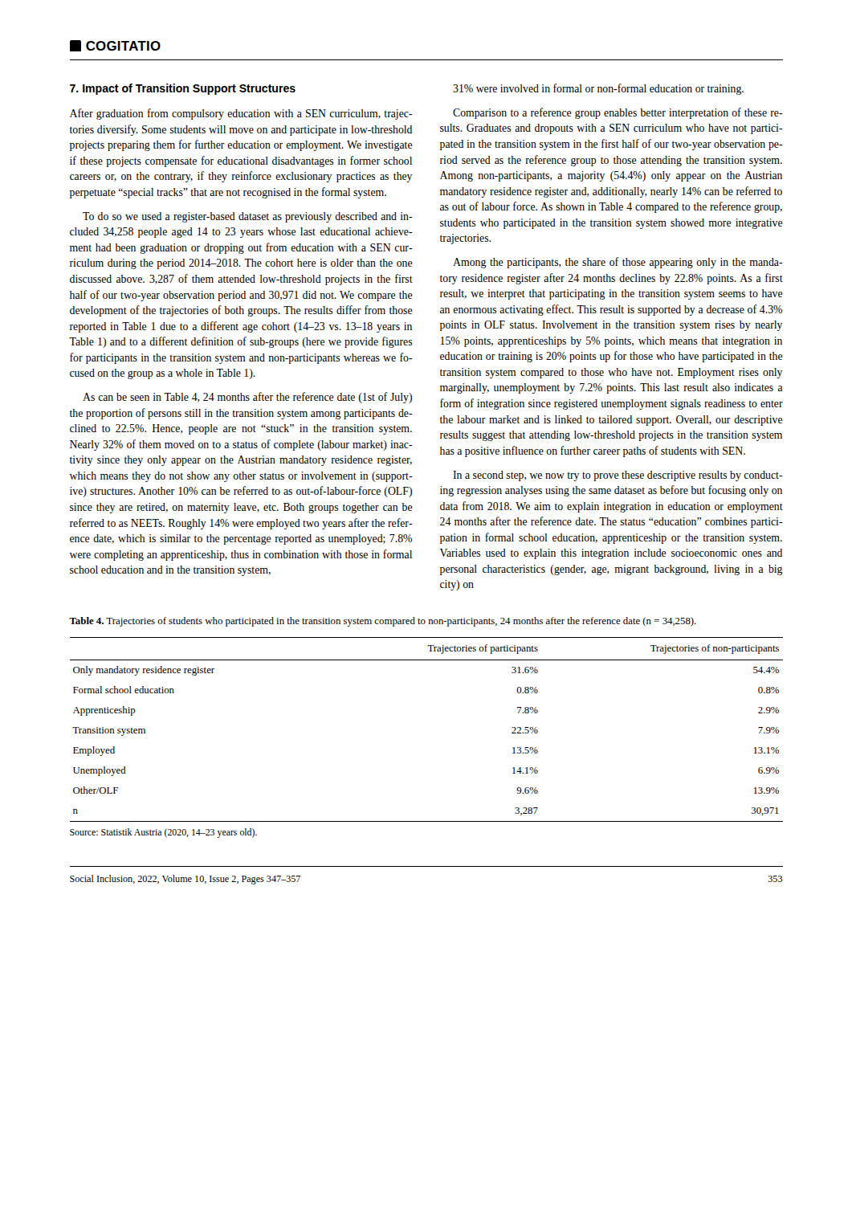COGITATIO
7. Impact of Transition Support Structures
After graduation from compulsory education with a SEN curriculum, trajectories diversify. Some students will move on and participate in low-threshold projects preparing them for further education or employment. We investigate if these projects compensate for educational disadvantages in former school careers or, on the contrary, if they reinforce exclusionary practices as they perpetuate “special tracks” that are not recognised in the formal system.
To do so we used a register-based dataset as previously described and included 34,258 people aged 14 to 23 years whose last educational achievement had been graduation or dropping out from education with a SEN curriculum during the period 2014–2018. The cohort here is older than the one discussed above. 3,287 of them attended low-threshold projects in the first half of our two-year observation period and 30,971 did not. We compare the development of the trajectories of both groups. The results differ from those reported in Table 1 due to a different age cohort (14–23 vs. 13–18 years in Table 1) and to a different definition of sub-groups (here we provide figures for participants in the transition system and non-participants whereas we focused on the group as a whole in Table 1).
As can be seen in Table 4, 24 months after the reference date (1st of July) the proportion of persons still in the transition system among participants declined to 22.5%. Hence, people are not “stuck” in the transition system. Nearly 32% of them moved on to a status of complete (labour market) inactivity since they only appear on the Austrian mandatory residence register, which means they do not show any other status or involvement in (supportive) structures. Another 10% can be referred to as out-of-labour-force (OLF) since they are retired, on maternity leave, etc. Both groups together can be referred to as NEETs. Roughly 14% were employed two years after the reference date, which is similar to the percentage reported as unemployed; 7.8% were completing an apprenticeship, thus in combination with those in formal school education and in the transition system,
31% were involved in formal or non-formal education or training.
Comparison to a reference group enables better interpretation of these results. Graduates and dropouts with a SEN curriculum who have not participated in the transition system in the first half of our two-year observation period served as the reference group to those attending the transition system. Among non-participants, a majority (54.4%) only appear on the Austrian mandatory residence register and, additionally, nearly 14% can be referred to as out of labour force. As shown in Table 4 compared to the reference group, students who participated in the transition system showed more integrative trajectories.
Among the participants, the share of those appearing only in the mandatory residence register after 24 months declines by 22.8% points. As a first result, we interpret that participating in the transition system seems to have an enormous activating effect. This result is supported by a decrease of 4.3% points in OLF status. Involvement in the transition system rises by nearly 15% points, apprenticeships by 5% points, which means that integration in education or training is 20% points up for those who have participated in the transition system compared to those who have not. Employment rises only marginally, unemployment by 7.2% points. This last result also indicates a form of integration since registered unemployment signals readiness to enter the labour market and is linked to tailored support. Overall, our descriptive results suggest that attending low-threshold projects in the transition system has a positive influence on further career paths of students with SEN.
In a second step, we now try to prove these descriptive results by conducting regression analyses using the same dataset as before but focusing only on data from 2018. We aim to explain integration in education or employment 24 months after the reference date. The status “education” combines participation in formal school education, apprenticeship or the transition system. Variables used to explain this integration include socioeconomic ones and personal characteristics (gender, age, migrant background, living in a big city) on
Table 4. Trajectories of students who participated in the transition system compared to non-participants, 24 months after the reference date (n = 34,258).
| | Trajectories of participants | Trajectories of non-participants |
| --- | --- | --- |
| Only mandatory residence register | 31.6% | 54.4% |
| Formal school education | 0.8% | 0.8% |
| Apprenticeship | 7.8% | 2.9% |
| Transition system | 22.5% | 7.9% |
| Employed | 13.5% | 13.1% |
| Unemployed | 14.1% | 6.9% |
| Other/OLF | 9.6% | 13.9% |
| n | 3,287 | 30,971 |
Source: Statistik Austria (2020, 14–23 years old).
Social Inclusion, 2022, Volume 10, Issue 2, Pages 347–357 353